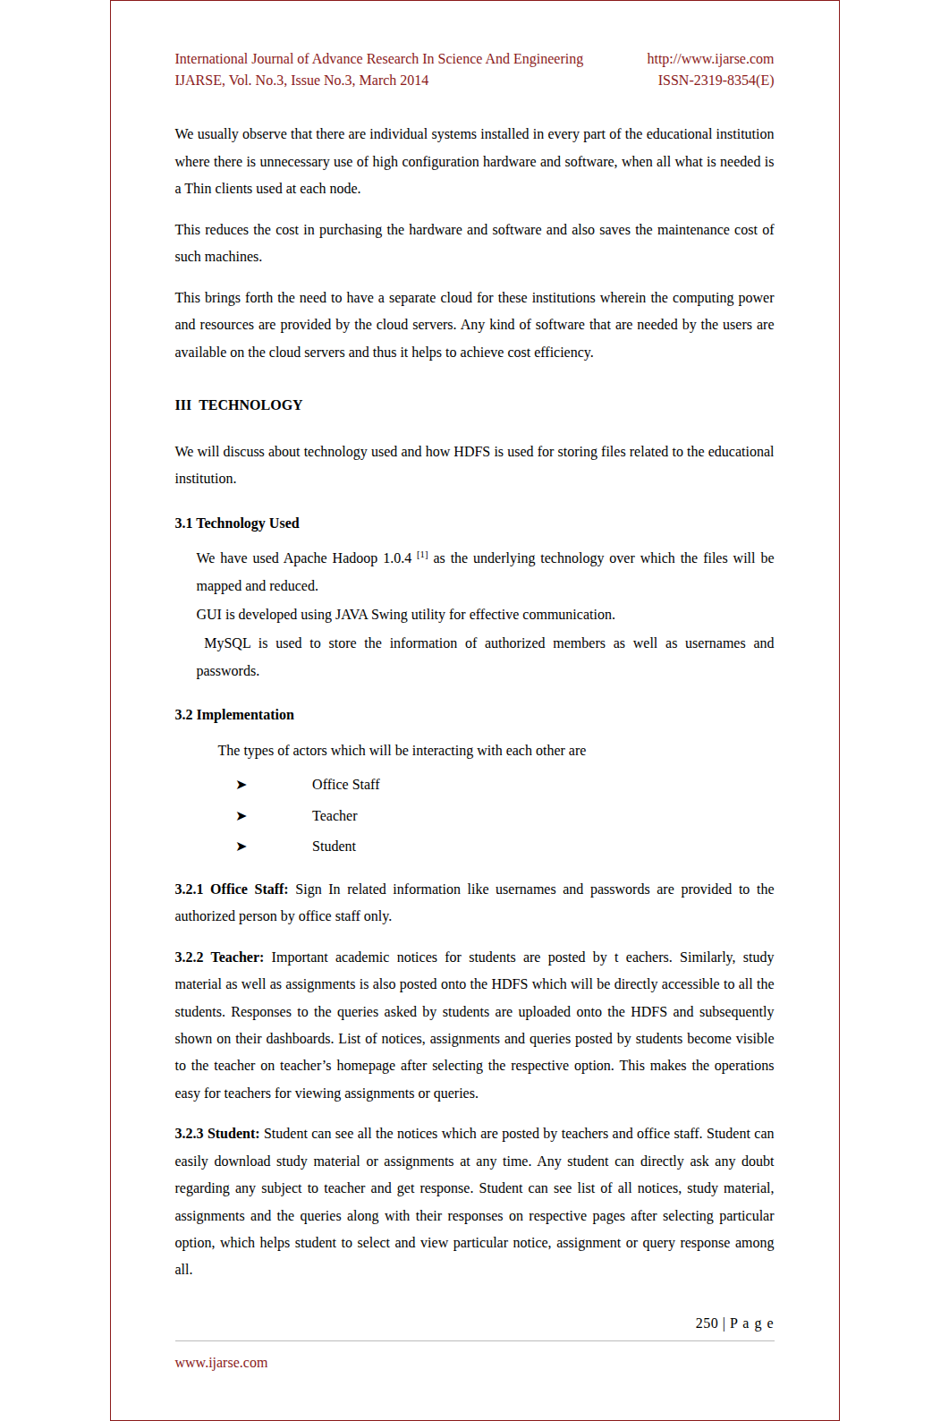International Journal of Advance Research In Science And Engineering http://www.ijarse.com
IJARSE, Vol. No.3, Issue No.3, March 2014 ISSN-2319-8354(E)
We usually observe that there are individual systems installed in every part of the educational institution where there is unnecessary use of high configuration hardware and software, when all what is needed is a Thin clients used at each node.
This reduces the cost in purchasing the hardware and software and also saves the maintenance cost of such machines.
This brings forth the need to have a separate cloud for these institutions wherein the computing power and resources are provided by the cloud servers. Any kind of software that are needed by the users are available on the cloud servers and thus it helps to achieve cost efficiency.
III TECHNOLOGY
We will discuss about technology used and how HDFS is used for storing files related to the educational institution.
3.1 Technology Used
We have used Apache Hadoop 1.0.4 [1] as the underlying technology over which the files will be mapped and reduced.
GUI is developed using JAVA Swing utility for effective communication.
MySQL is used to store the information of authorized members as well as usernames and passwords.
3.2 Implementation
The types of actors which will be interacting with each other are
➤Office Staff
➤Teacher
➤Student
3.2.1 Office Staff: Sign In related information like usernames and passwords are provided to the authorized person by office staff only.
3.2.2 Teacher: Important academic notices for students are posted by t eachers. Similarly, study material as well as assignments is also posted onto the HDFS which will be directly accessible to all the students. Responses to the queries asked by students are uploaded onto the HDFS and subsequently shown on their dashboards. List of notices, assignments and queries posted by students become visible to the teacher on teacher’s homepage after selecting the respective option. This makes the operations easy for teachers for viewing assignments or queries.
3.2.3 Student: Student can see all the notices which are posted by teachers and office staff. Student can easily download study material or assignments at any time. Any student can directly ask any doubt regarding any subject to teacher and get response. Student can see list of all notices, study material, assignments and the queries along with their responses on respective pages after selecting particular option, which helps student to select and view particular notice, assignment or query response among all.
250 | P a g e
www.ijarse.com